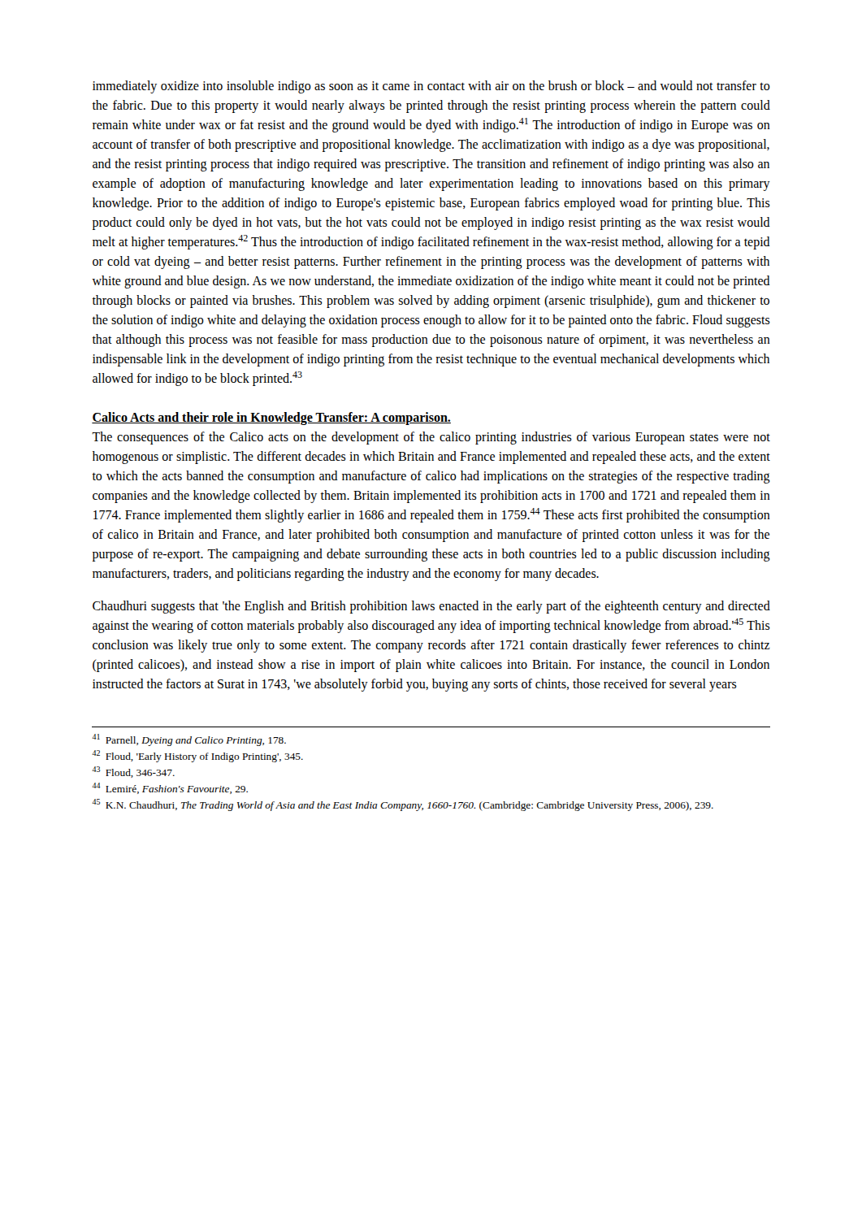immediately oxidize into insoluble indigo as soon as it came in contact with air on the brush or block – and would not transfer to the fabric. Due to this property it would nearly always be printed through the resist printing process wherein the pattern could remain white under wax or fat resist and the ground would be dyed with indigo.41 The introduction of indigo in Europe was on account of transfer of both prescriptive and propositional knowledge. The acclimatization with indigo as a dye was propositional, and the resist printing process that indigo required was prescriptive. The transition and refinement of indigo printing was also an example of adoption of manufacturing knowledge and later experimentation leading to innovations based on this primary knowledge. Prior to the addition of indigo to Europe's epistemic base, European fabrics employed woad for printing blue. This product could only be dyed in hot vats, but the hot vats could not be employed in indigo resist printing as the wax resist would melt at higher temperatures.42 Thus the introduction of indigo facilitated refinement in the wax-resist method, allowing for a tepid or cold vat dyeing – and better resist patterns. Further refinement in the printing process was the development of patterns with white ground and blue design. As we now understand, the immediate oxidization of the indigo white meant it could not be printed through blocks or painted via brushes. This problem was solved by adding orpiment (arsenic trisulphide), gum and thickener to the solution of indigo white and delaying the oxidation process enough to allow for it to be painted onto the fabric. Floud suggests that although this process was not feasible for mass production due to the poisonous nature of orpiment, it was nevertheless an indispensable link in the development of indigo printing from the resist technique to the eventual mechanical developments which allowed for indigo to be block printed.43
Calico Acts and their role in Knowledge Transfer: A comparison.
The consequences of the Calico acts on the development of the calico printing industries of various European states were not homogenous or simplistic. The different decades in which Britain and France implemented and repealed these acts, and the extent to which the acts banned the consumption and manufacture of calico had implications on the strategies of the respective trading companies and the knowledge collected by them. Britain implemented its prohibition acts in 1700 and 1721 and repealed them in 1774. France implemented them slightly earlier in 1686 and repealed them in 1759.44 These acts first prohibited the consumption of calico in Britain and France, and later prohibited both consumption and manufacture of printed cotton unless it was for the purpose of re-export. The campaigning and debate surrounding these acts in both countries led to a public discussion including manufacturers, traders, and politicians regarding the industry and the economy for many decades.
Chaudhuri suggests that 'the English and British prohibition laws enacted in the early part of the eighteenth century and directed against the wearing of cotton materials probably also discouraged any idea of importing technical knowledge from abroad.'45 This conclusion was likely true only to some extent. The company records after 1721 contain drastically fewer references to chintz (printed calicoes), and instead show a rise in import of plain white calicoes into Britain. For instance, the council in London instructed the factors at Surat in 1743, 'we absolutely forbid you, buying any sorts of chints, those received for several years
41 Parnell, Dyeing and Calico Printing, 178.
42 Floud, 'Early History of Indigo Printing', 345.
43 Floud, 346-347.
44 Lemiré, Fashion's Favourite, 29.
45 K.N. Chaudhuri, The Trading World of Asia and the East India Company, 1660-1760. (Cambridge: Cambridge University Press, 2006), 239.